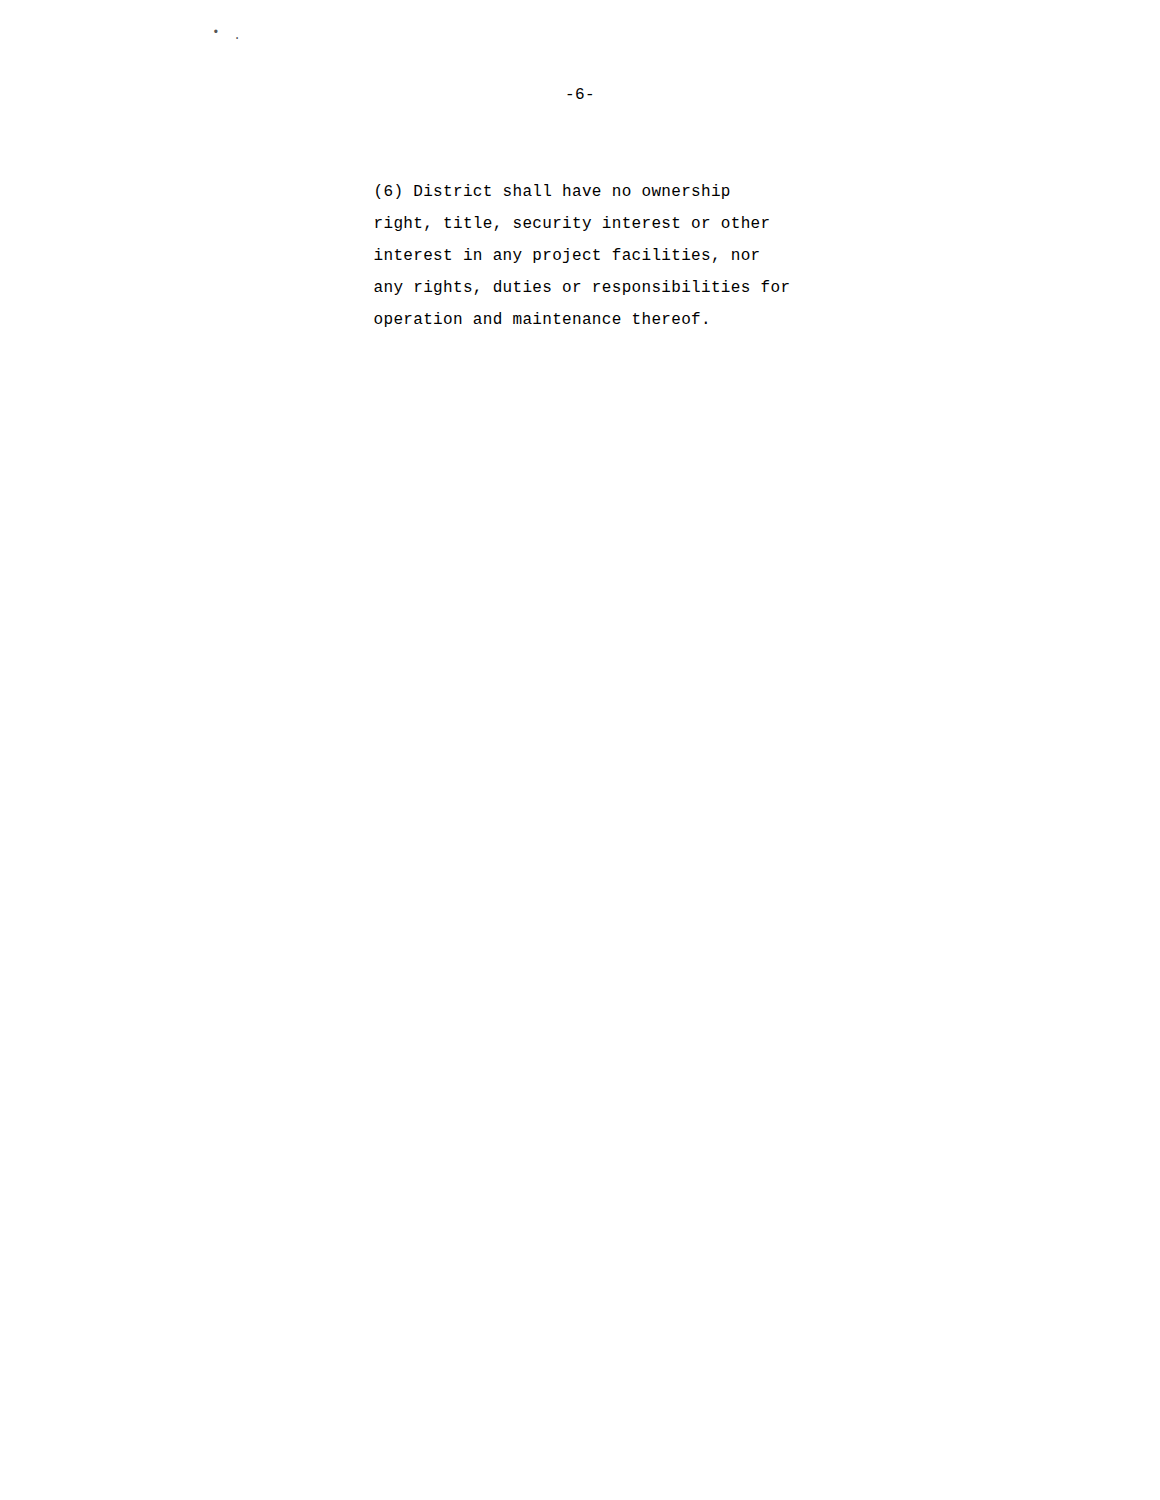• ·
-6-
(6) District shall have no ownership right, title, security interest or other interest in any project facilities, nor any rights, duties or responsibilities for operation and maintenance thereof.